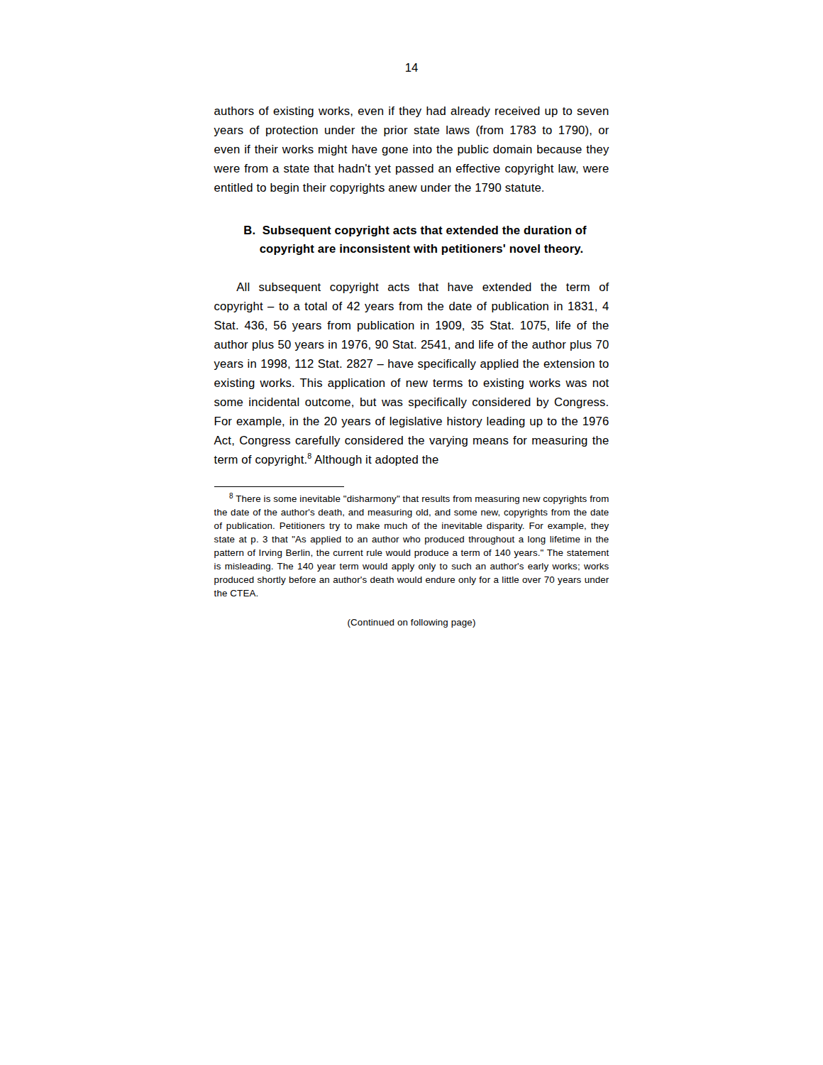14
authors of existing works, even if they had already received up to seven years of protection under the prior state laws (from 1783 to 1790), or even if their works might have gone into the public domain because they were from a state that hadn't yet passed an effective copyright law, were entitled to begin their copyrights anew under the 1790 statute.
B. Subsequent copyright acts that extended the duration of copyright are inconsistent with petitioners' novel theory.
All subsequent copyright acts that have extended the term of copyright – to a total of 42 years from the date of publication in 1831, 4 Stat. 436, 56 years from publication in 1909, 35 Stat. 1075, life of the author plus 50 years in 1976, 90 Stat. 2541, and life of the author plus 70 years in 1998, 112 Stat. 2827 – have specifically applied the extension to existing works. This application of new terms to existing works was not some incidental outcome, but was specifically considered by Congress. For example, in the 20 years of legislative history leading up to the 1976 Act, Congress carefully considered the varying means for measuring the term of copyright.8 Although it adopted the
8 There is some inevitable "disharmony" that results from measuring new copyrights from the date of the author's death, and measuring old, and some new, copyrights from the date of publication. Petitioners try to make much of the inevitable disparity. For example, they state at p. 3 that "As applied to an author who produced throughout a long lifetime in the pattern of Irving Berlin, the current rule would produce a term of 140 years." The statement is misleading. The 140 year term would apply only to such an author's early works; works produced shortly before an author's death would endure only for a little over 70 years under the CTEA.
(Continued on following page)